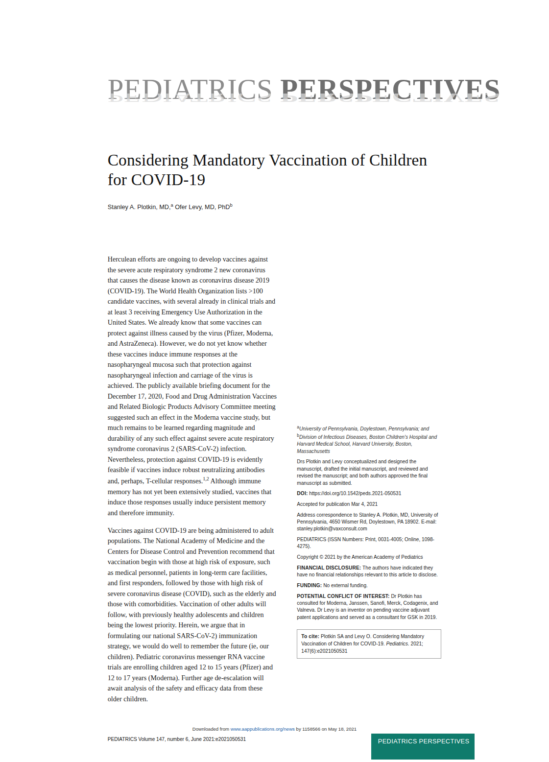PEDIATRICS PERSPECTIVES
PEDIATRICS PERSPECTIVES
Considering Mandatory Vaccination of Children for COVID-19
Stanley A. Plotkin, MD,a Ofer Levy, MD, PhDb
Herculean efforts are ongoing to develop vaccines against the severe acute respiratory syndrome 2 new coronavirus that causes the disease known as coronavirus disease 2019 (COVID-19). The World Health Organization lists >100 candidate vaccines, with several already in clinical trials and at least 3 receiving Emergency Use Authorization in the United States. We already know that some vaccines can protect against illness caused by the virus (Pfizer, Moderna, and AstraZeneca). However, we do not yet know whether these vaccines induce immune responses at the nasopharyngeal mucosa such that protection against nasopharyngeal infection and carriage of the virus is achieved. The publicly available briefing document for the December 17, 2020, Food and Drug Administration Vaccines and Related Biologic Products Advisory Committee meeting suggested such an effect in the Moderna vaccine study, but much remains to be learned regarding magnitude and durability of any such effect against severe acute respiratory syndrome coronavirus 2 (SARS-CoV-2) infection. Nevertheless, protection against COVID-19 is evidently feasible if vaccines induce robust neutralizing antibodies and, perhaps, T-cellular responses.1,2 Although immune memory has not yet been extensively studied, vaccines that induce those responses usually induce persistent memory and therefore immunity.
Vaccines against COVID-19 are being administered to adult populations. The National Academy of Medicine and the Centers for Disease Control and Prevention recommend that vaccination begin with those at high risk of exposure, such as medical personnel, patients in long-term care facilities, and first responders, followed by those with high risk of severe coronavirus disease (COVID), such as the elderly and those with comorbidities. Vaccination of other adults will follow, with previously healthy adolescents and children being the lowest priority. Herein, we argue that in formulating our national SARS-CoV-2) immunization strategy, we would do well to remember the future (ie, our children). Pediatric coronavirus messenger RNA vaccine trials are enrolling children aged 12 to 15 years (Pfizer) and 12 to 17 years (Moderna). Further age de-escalation will await analysis of the safety and efficacy data from these older children.
aUniversity of Pennsylvania, Doylestown, Pennsylvania; and bDivision of Infectious Diseases, Boston Children's Hospital and Harvard Medical School, Harvard University, Boston, Massachusetts
Drs Plotkin and Levy conceptualized and designed the manuscript, drafted the initial manuscript, and reviewed and revised the manuscript; and both authors approved the final manuscript as submitted.
DOI: https://doi.org/10.1542/peds.2021-050531
Accepted for publication Mar 4, 2021
Address correspondence to Stanley A. Plotkin, MD, University of Pennsylvania, 4650 Wismer Rd, Doylestown, PA 18902. E-mail: stanley.plotkin@vaxconsult.com
PEDIATRICS (ISSN Numbers: Print, 0031-4005; Online, 1098-4275).
Copyright © 2021 by the American Academy of Pediatrics
FINANCIAL DISCLOSURE: The authors have indicated they have no financial relationships relevant to this article to disclose.
FUNDING: No external funding.
POTENTIAL CONFLICT OF INTEREST: Dr Plotkin has consulted for Moderna, Janssen, Sanofi, Merck, Codagenix, and Valneva. Dr Levy is an inventor on pending vaccine adjuvant patent applications and served as a consultant for GSK in 2019.
To cite: Plotkin SA and Levy O. Considering Mandatory Vaccination of Children for COVID-19. Pediatrics. 2021; 147(6):e2021050531
Downloaded from www.aappublications.org/news by 1158566 on May 18, 2021
PEDIATRICS Volume 147, number 6, June 2021:e2021050531
PEDIATRICS PERSPECTIVES